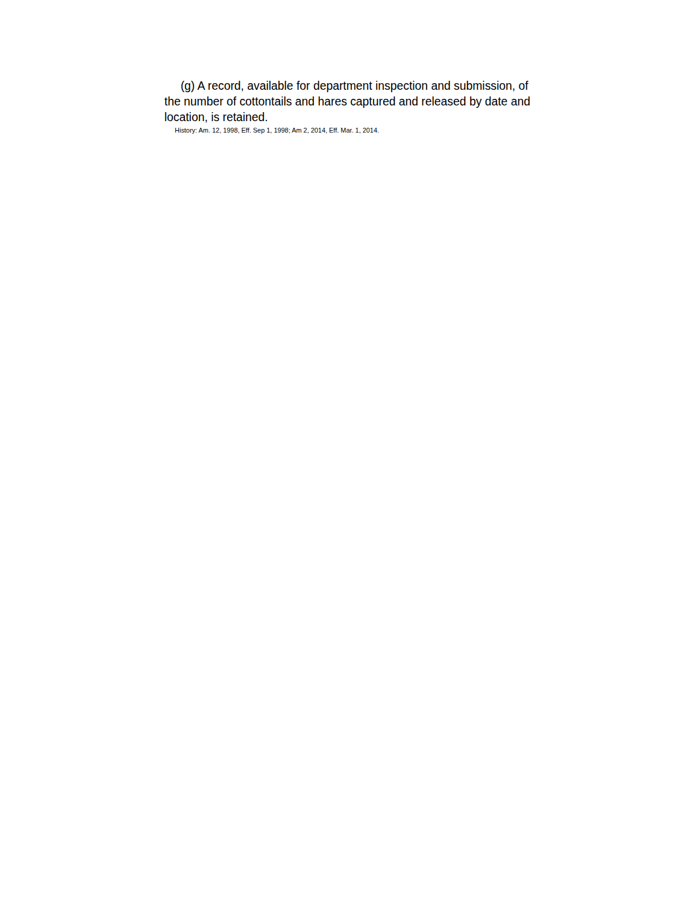(g) A record, available for department inspection and submission, of the number of cottontails and hares captured and released by date and location, is retained.
History: Am. 12, 1998, Eff. Sep 1, 1998; Am 2, 2014, Eff. Mar. 1, 2014.